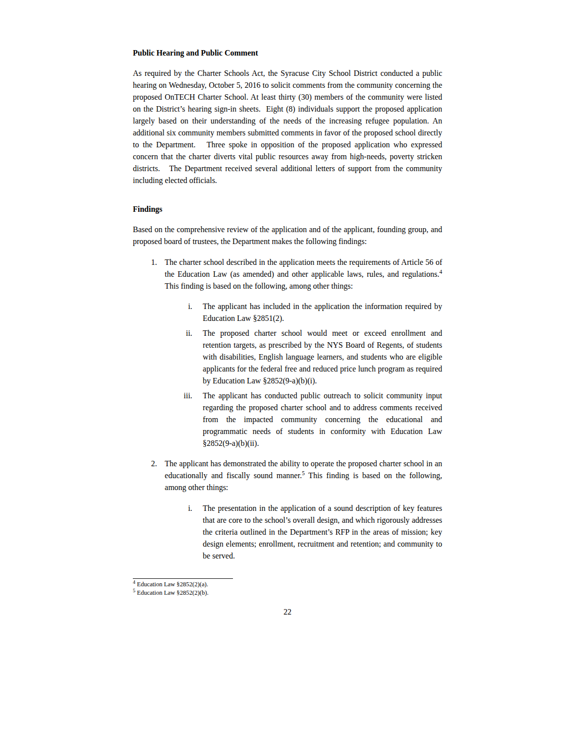Public Hearing and Public Comment
As required by the Charter Schools Act, the Syracuse City School District conducted a public hearing on Wednesday, October 5, 2016 to solicit comments from the community concerning the proposed OnTECH Charter School. At least thirty (30) members of the community were listed on the District’s hearing sign-in sheets. Eight (8) individuals support the proposed application largely based on their understanding of the needs of the increasing refugee population. An additional six community members submitted comments in favor of the proposed school directly to the Department. Three spoke in opposition of the proposed application who expressed concern that the charter diverts vital public resources away from high-needs, poverty stricken districts. The Department received several additional letters of support from the community including elected officials.
Findings
Based on the comprehensive review of the application and of the applicant, founding group, and proposed board of trustees, the Department makes the following findings:
The charter school described in the application meets the requirements of Article 56 of the Education Law (as amended) and other applicable laws, rules, and regulations.4 This finding is based on the following, among other things:
The applicant has included in the application the information required by Education Law §2851(2).
The proposed charter school would meet or exceed enrollment and retention targets, as prescribed by the NYS Board of Regents, of students with disabilities, English language learners, and students who are eligible applicants for the federal free and reduced price lunch program as required by Education Law §2852(9-a)(b)(i).
The applicant has conducted public outreach to solicit community input regarding the proposed charter school and to address comments received from the impacted community concerning the educational and programmatic needs of students in conformity with Education Law §2852(9-a)(b)(ii).
The applicant has demonstrated the ability to operate the proposed charter school in an educationally and fiscally sound manner.5 This finding is based on the following, among other things:
The presentation in the application of a sound description of key features that are core to the school’s overall design, and which rigorously addresses the criteria outlined in the Department’s RFP in the areas of mission; key design elements; enrollment, recruitment and retention; and community to be served.
4 Education Law §2852(2)(a).
5 Education Law §2852(2)(b).
22